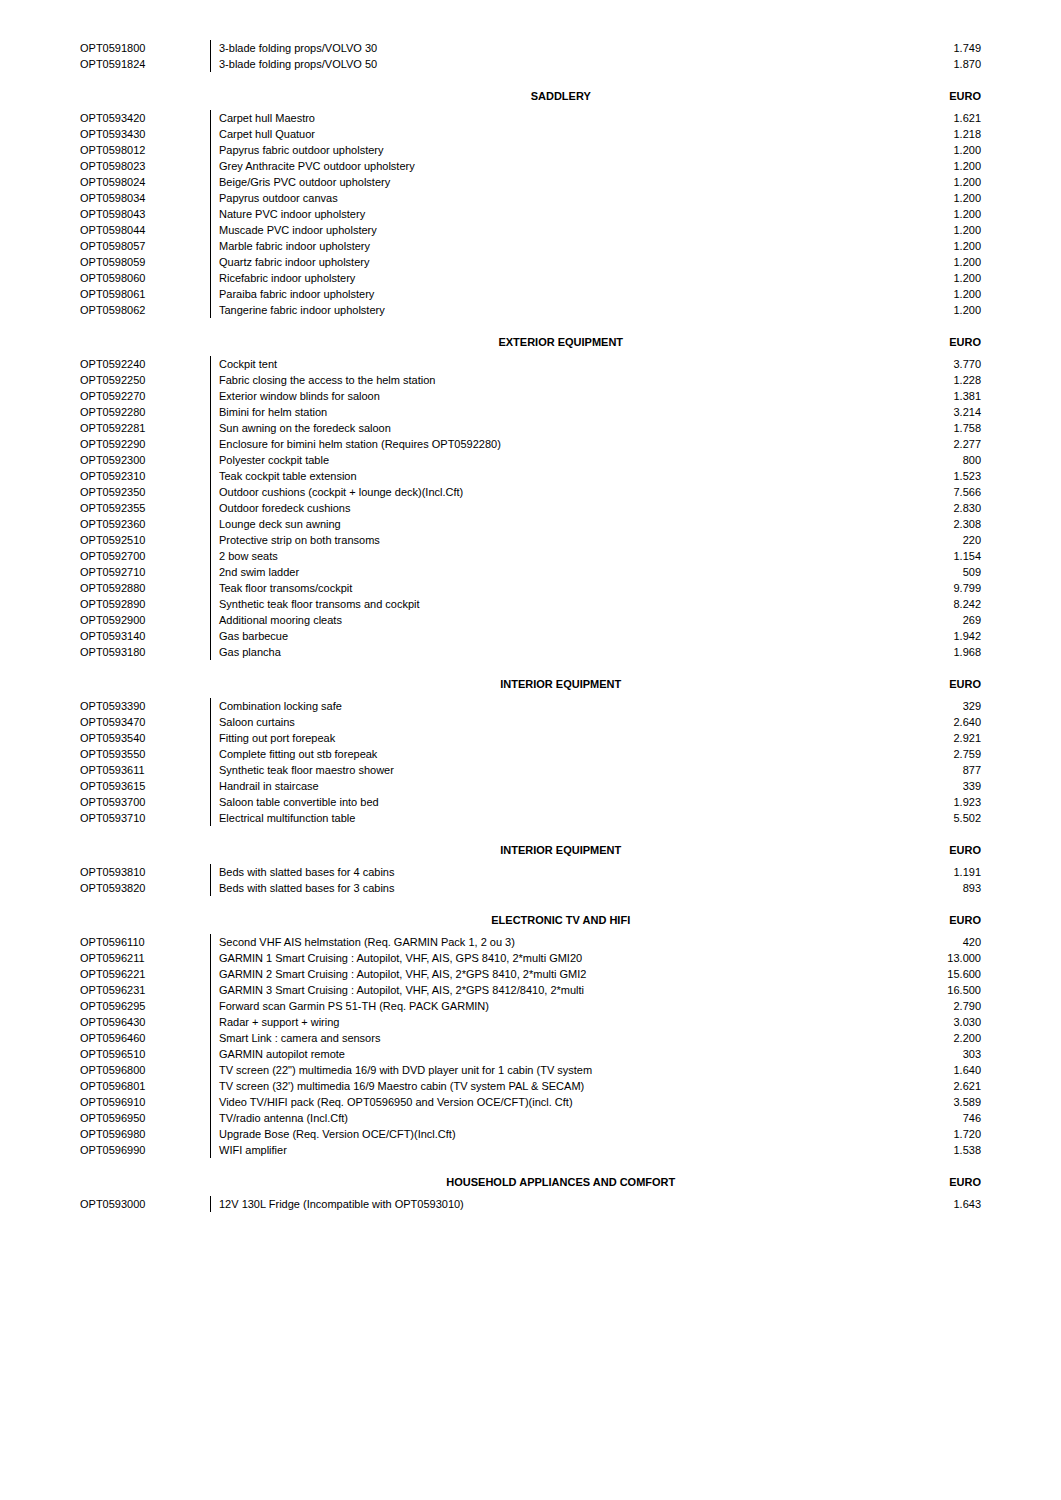| OPT0591800 | 3-blade folding props/VOLVO 30 | 1.749 |
| OPT0591824 | 3-blade folding props/VOLVO 50 | 1.870 |
| | SADDLERY | EURO |
| OPT0593420 | Carpet hull Maestro | 1.621 |
| OPT0593430 | Carpet hull Quatuor | 1.218 |
| OPT0598012 | Papyrus fabric outdoor upholstery | 1.200 |
| OPT0598023 | Grey Anthracite PVC outdoor upholstery | 1.200 |
| OPT0598024 | Beige/Gris PVC outdoor upholstery | 1.200 |
| OPT0598034 | Papyrus outdoor canvas | 1.200 |
| OPT0598043 | Nature PVC indoor upholstery | 1.200 |
| OPT0598044 | Muscade PVC indoor upholstery | 1.200 |
| OPT0598057 | Marble fabric indoor upholstery | 1.200 |
| OPT0598059 | Quartz fabric indoor upholstery | 1.200 |
| OPT0598060 | Ricefabric indoor upholstery | 1.200 |
| OPT0598061 | Paraiba fabric indoor upholstery | 1.200 |
| OPT0598062 | Tangerine fabric indoor upholstery | 1.200 |
| | EXTERIOR EQUIPMENT | EURO |
| OPT0592240 | Cockpit tent | 3.770 |
| OPT0592250 | Fabric closing the access to the helm station | 1.228 |
| OPT0592270 | Exterior window blinds for saloon | 1.381 |
| OPT0592280 | Bimini for helm station | 3.214 |
| OPT0592281 | Sun awning on the foredeck saloon | 1.758 |
| OPT0592290 | Enclosure for bimini helm station (Requires OPT0592280) | 2.277 |
| OPT0592300 | Polyester cockpit table | 800 |
| OPT0592310 | Teak cockpit table extension | 1.523 |
| OPT0592350 | Outdoor cushions (cockpit + lounge deck)(Incl.Cft) | 7.566 |
| OPT0592355 | Outdoor foredeck cushions | 2.830 |
| OPT0592360 | Lounge deck sun awning | 2.308 |
| OPT0592510 | Protective strip on both transoms | 220 |
| OPT0592700 | 2 bow seats | 1.154 |
| OPT0592710 | 2nd swim ladder | 509 |
| OPT0592880 | Teak floor transoms/cockpit | 9.799 |
| OPT0592890 | Synthetic teak floor transoms and cockpit | 8.242 |
| OPT0592900 | Additional mooring cleats | 269 |
| OPT0593140 | Gas barbecue | 1.942 |
| OPT0593180 | Gas plancha | 1.968 |
| | INTERIOR EQUIPMENT | EURO |
| OPT0593390 | Combination locking safe | 329 |
| OPT0593470 | Saloon curtains | 2.640 |
| OPT0593540 | Fitting out port forepeak | 2.921 |
| OPT0593550 | Complete fitting out stb forepeak | 2.759 |
| OPT0593611 | Synthetic teak floor maestro shower | 877 |
| OPT0593615 | Handrail in staircase | 339 |
| OPT0593700 | Saloon table convertible into bed | 1.923 |
| OPT0593710 | Electrical multifunction table | 5.502 |
| | INTERIOR EQUIPMENT | EURO |
| OPT0593810 | Beds with slatted bases for 4 cabins | 1.191 |
| OPT0593820 | Beds with slatted bases for 3 cabins | 893 |
| | ELECTRONIC TV AND HIFI | EURO |
| OPT0596110 | Second VHF AIS helmstation (Req. GARMIN Pack 1, 2 ou 3) | 420 |
| OPT0596211 | GARMIN 1 Smart Cruising : Autopilot, VHF, AIS, GPS 8410, 2*multi GMI20 | 13.000 |
| OPT0596221 | GARMIN 2 Smart Cruising : Autopilot, VHF, AIS, 2*GPS 8410, 2*multi GMI2 | 15.600 |
| OPT0596231 | GARMIN 3 Smart Cruising : Autopilot, VHF, AIS, 2*GPS 8412/8410, 2*multi | 16.500 |
| OPT0596295 | Forward scan Garmin PS 51-TH (Req. PACK GARMIN) | 2.790 |
| OPT0596430 | Radar + support + wiring | 3.030 |
| OPT0596460 | Smart Link : camera and sensors | 2.200 |
| OPT0596510 | GARMIN autopilot remote | 303 |
| OPT0596800 | TV screen (22") multimedia 16/9 with DVD player unit for 1 cabin (TV system | 1.640 |
| OPT0596801 | TV screen (32') multimedia 16/9 Maestro cabin (TV system PAL & SECAM) | 2.621 |
| OPT0596910 | Video TV/HIFI pack (Req. OPT0596950 and Version OCE/CFT)(incl. Cft) | 3.589 |
| OPT0596950 | TV/radio antenna (Incl.Cft) | 746 |
| OPT0596980 | Upgrade Bose (Req. Version OCE/CFT)(Incl.Cft) | 1.720 |
| OPT0596990 | WIFI amplifier | 1.538 |
| | HOUSEHOLD APPLIANCES AND COMFORT | EURO |
| OPT0593000 | 12V 130L Fridge (Incompatible with OPT0593010) | 1.643 |